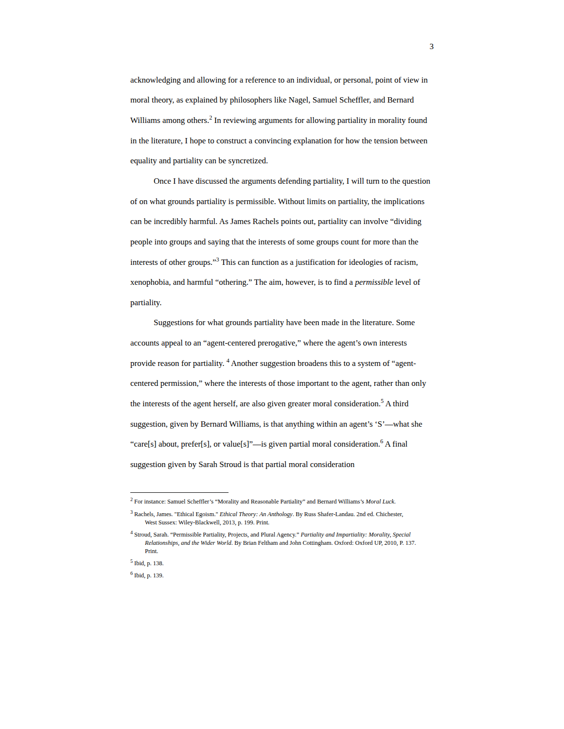3
acknowledging and allowing for a reference to an individual, or personal, point of view in moral theory, as explained by philosophers like Nagel, Samuel Scheffler, and Bernard Williams among others.2 In reviewing arguments for allowing partiality in morality found in the literature, I hope to construct a convincing explanation for how the tension between equality and partiality can be syncretized.
Once I have discussed the arguments defending partiality, I will turn to the question of on what grounds partiality is permissible. Without limits on partiality, the implications can be incredibly harmful. As James Rachels points out, partiality can involve “dividing people into groups and saying that the interests of some groups count for more than the interests of other groups.”3 This can function as a justification for ideologies of racism, xenophobia, and harmful “othering.” The aim, however, is to find a permissible level of partiality.
Suggestions for what grounds partiality have been made in the literature. Some accounts appeal to an “agent-centered prerogative,” where the agent’s own interests provide reason for partiality. 4 Another suggestion broadens this to a system of “agent-centered permission,” where the interests of those important to the agent, rather than only the interests of the agent herself, are also given greater moral consideration.5 A third suggestion, given by Bernard Williams, is that anything within an agent’s ‘S’—what she “care[s] about, prefer[s], or value[s]”—is given partial moral consideration.6 A final suggestion given by Sarah Stroud is that partial moral consideration
2 For instance: Samuel Scheffler’s “Morality and Reasonable Partiality” and Bernard Williams’s Moral Luck.
3 Rachels, James. "Ethical Egoism." Ethical Theory: An Anthology. By Russ Shafer-Landau. 2nd ed. Chichester, West Sussex: Wiley-Blackwell, 2013, p. 199. Print.
4 Stroud, Sarah. “Permissible Partiality, Projects, and Plural Agency.” Partiality and Impartiality: Morality, Special Relationships, and the Wider World. By Brian Feltham and John Cottingham. Oxford: Oxford UP, 2010, P. 137. Print.
5 Ibid, p. 138.
6 Ibid, p. 139.